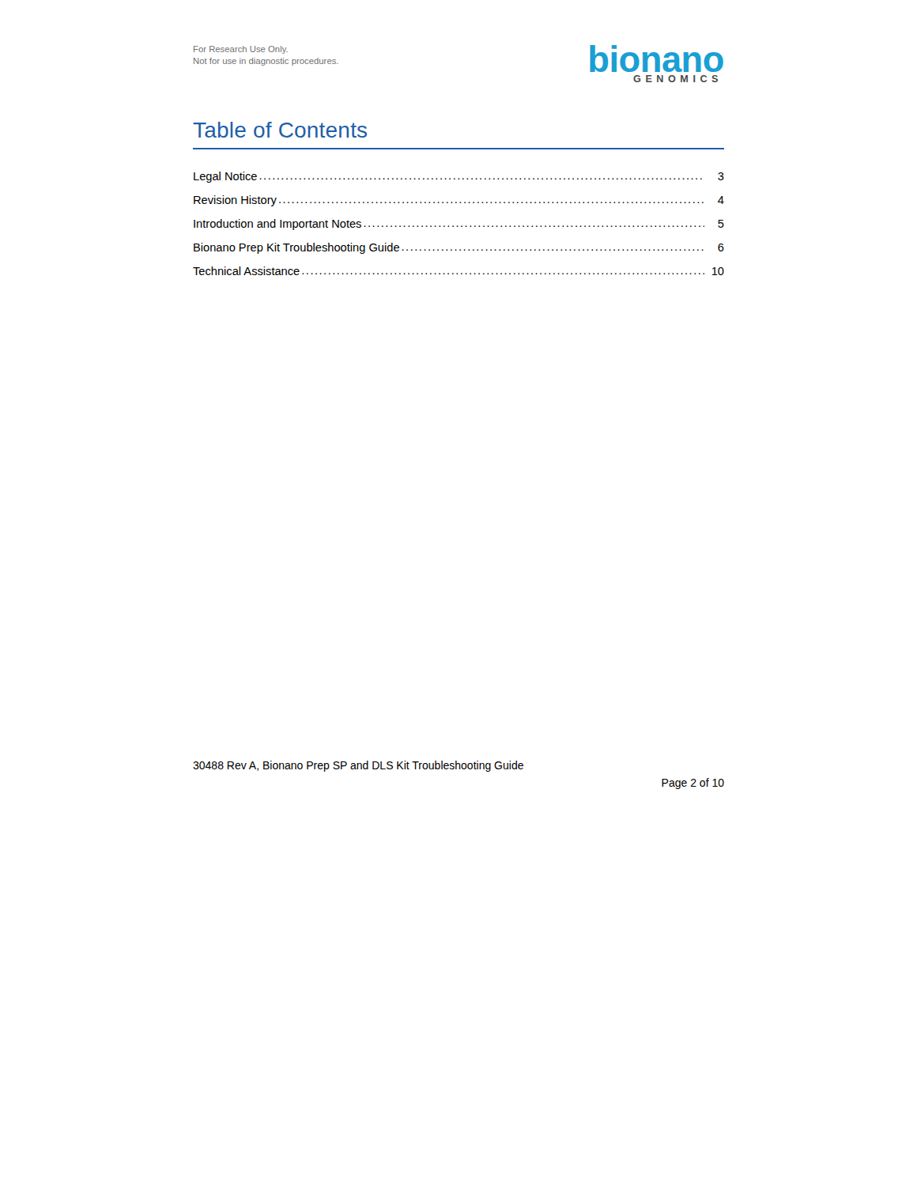For Research Use Only.
Not for use in diagnostic procedures.
bionano GENOMICS
Table of Contents
Legal Notice .................................................................................................................................. 3
Revision History .............................................................................................................................. 4
Introduction and Important Notes ......................................................................................................... 5
Bionano Prep Kit Troubleshooting Guide ............................................................................................. 6
Technical Assistance ..................................................................................................................... 10
30488 Rev A, Bionano Prep SP and DLS Kit Troubleshooting Guide
Page 2 of 10